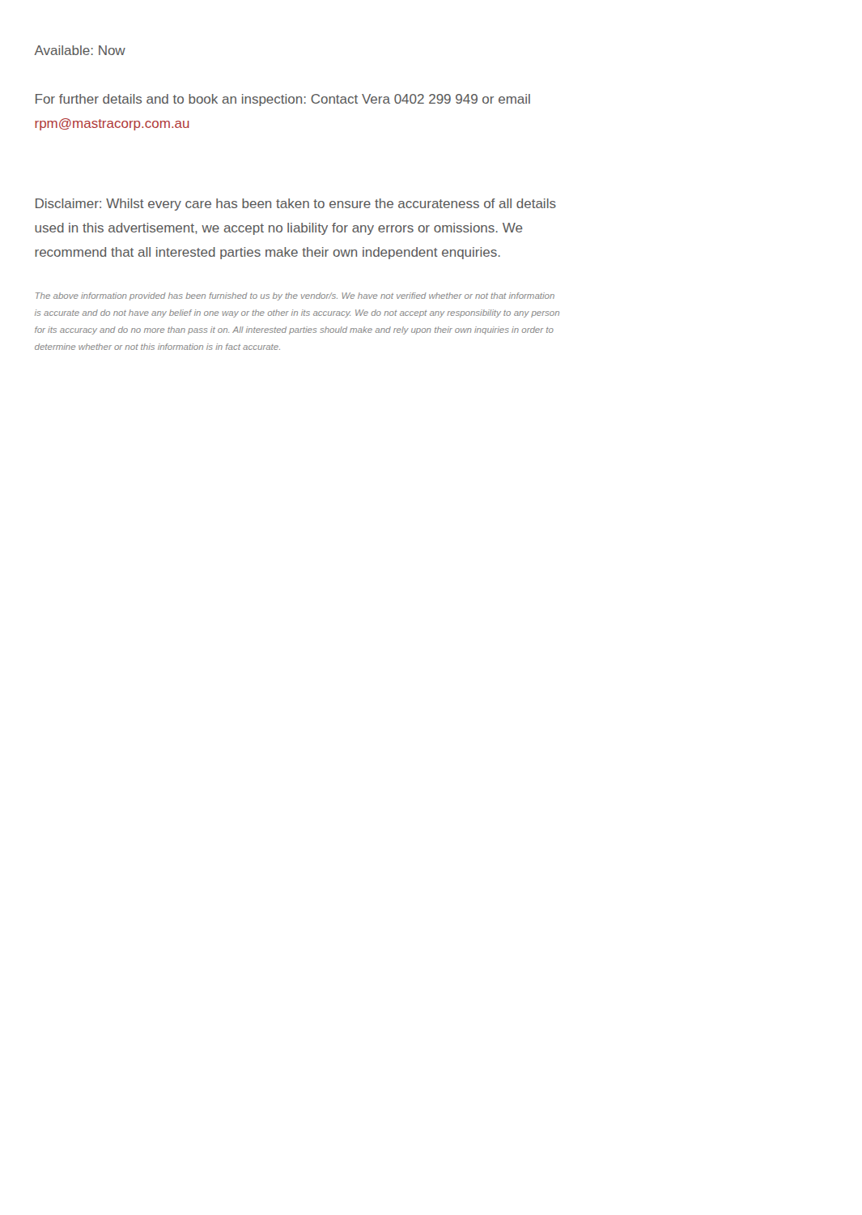Available: Now
For further details and to book an inspection: Contact Vera 0402 299 949 or email rpm@mastracorp.com.au
Disclaimer: Whilst every care has been taken to ensure the accurateness of all details used in this advertisement, we accept no liability for any errors or omissions. We recommend that all interested parties make their own independent enquiries.
The above information provided has been furnished to us by the vendor/s. We have not verified whether or not that information is accurate and do not have any belief in one way or the other in its accuracy. We do not accept any responsibility to any person for its accuracy and do no more than pass it on. All interested parties should make and rely upon their own inquiries in order to determine whether or not this information is in fact accurate.